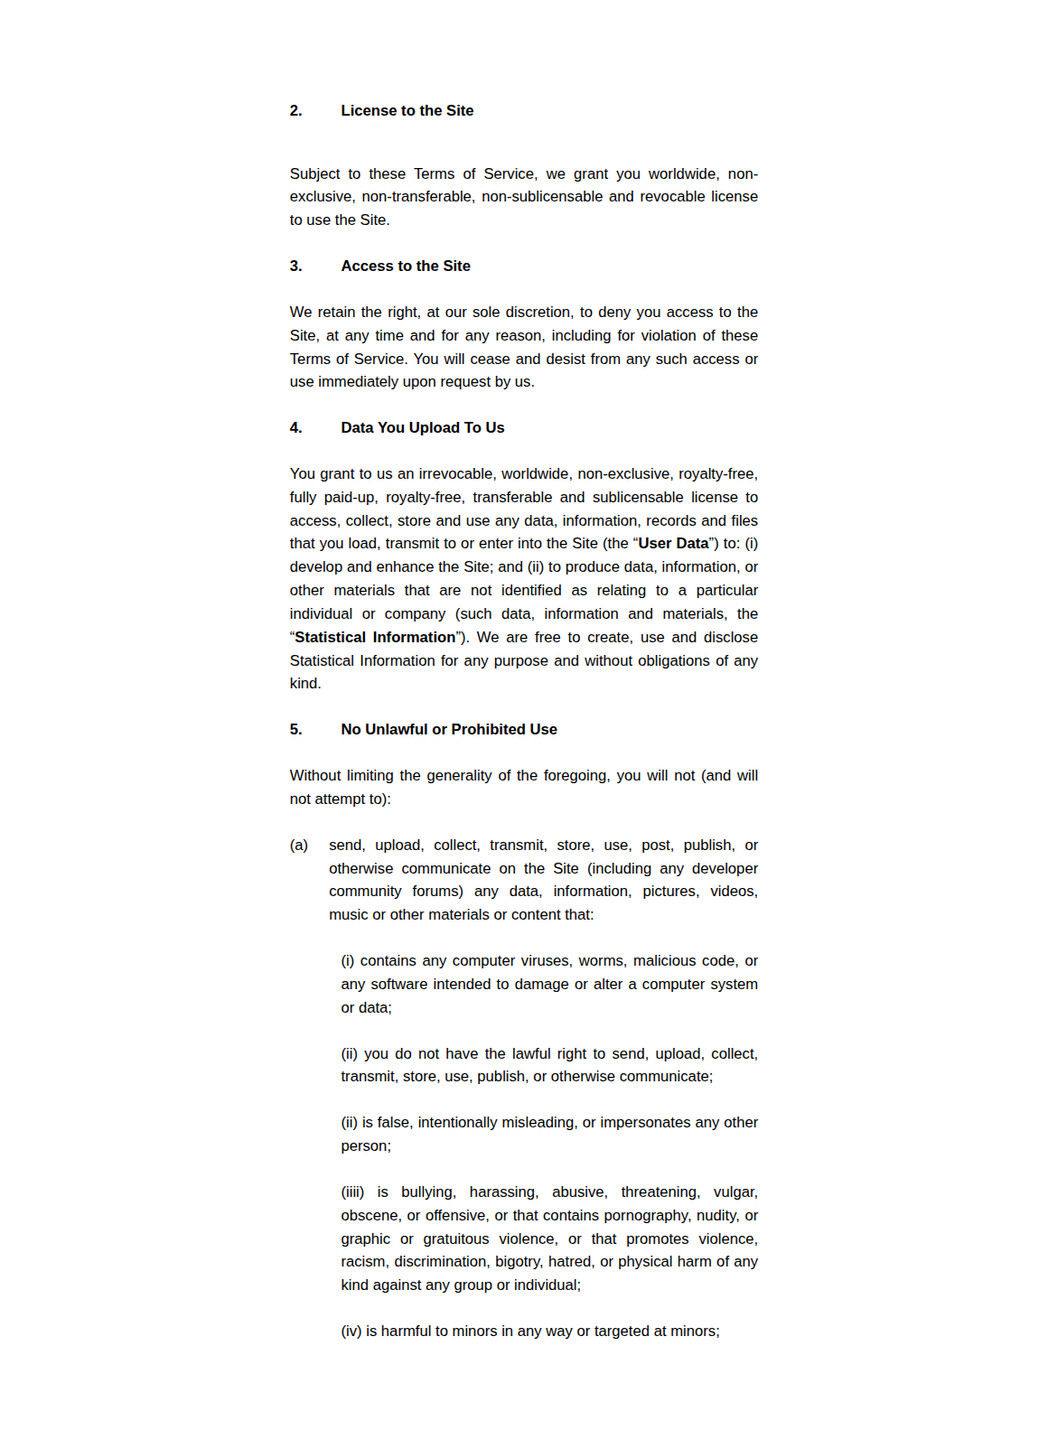2. License to the Site
Subject to these Terms of Service, we grant you worldwide, non-exclusive, non-transferable, non-sublicensable and revocable license to use the Site.
3. Access to the Site
We retain the right, at our sole discretion, to deny you access to the Site, at any time and for any reason, including for violation of these Terms of Service. You will cease and desist from any such access or use immediately upon request by us.
4. Data You Upload To Us
You grant to us an irrevocable, worldwide, non-exclusive, royalty-free, fully paid-up, royalty-free, transferable and sublicensable license to access, collect, store and use any data, information, records and files that you load, transmit to or enter into the Site (the “User Data”) to: (i) develop and enhance the Site; and (ii) to produce data, information, or other materials that are not identified as relating to a particular individual or company (such data, information and materials, the “Statistical Information”). We are free to create, use and disclose Statistical Information for any purpose and without obligations of any kind.
5. No Unlawful or Prohibited Use
Without limiting the generality of the foregoing, you will not (and will not attempt to):
(a) send, upload, collect, transmit, store, use, post, publish, or otherwise communicate on the Site (including any developer community forums) any data, information, pictures, videos, music or other materials or content that:
(i) contains any computer viruses, worms, malicious code, or any software intended to damage or alter a computer system or data;
(ii) you do not have the lawful right to send, upload, collect, transmit, store, use, publish, or otherwise communicate;
(ii) is false, intentionally misleading, or impersonates any other person;
(iiii) is bullying, harassing, abusive, threatening, vulgar, obscene, or offensive, or that contains pornography, nudity, or graphic or gratuitous violence, or that promotes violence, racism, discrimination, bigotry, hatred, or physical harm of any kind against any group or individual;
(iv) is harmful to minors in any way or targeted at minors;